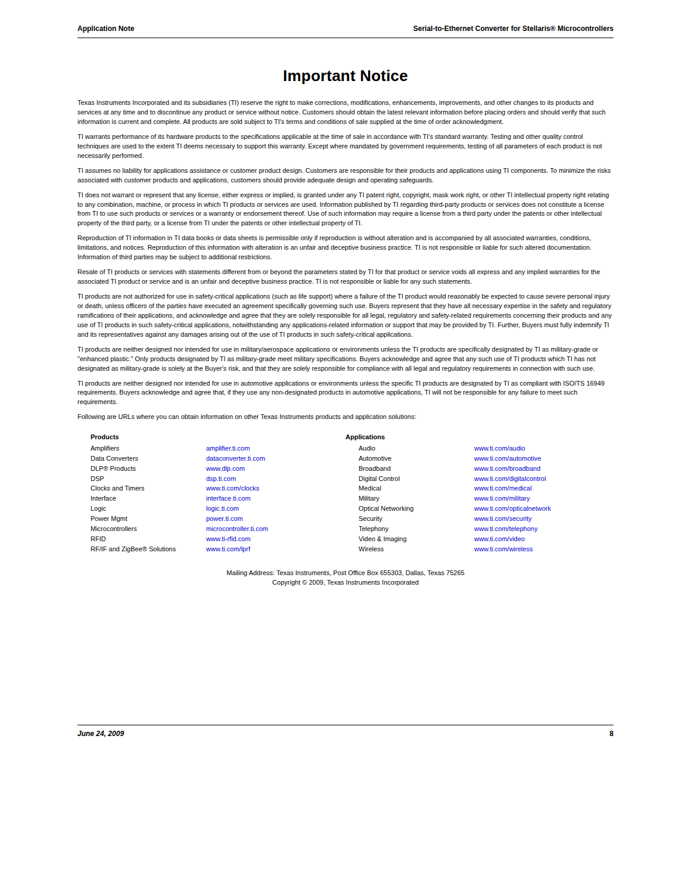Application Note
Serial-to-Ethernet Converter for Stellaris® Microcontrollers
Important Notice
Texas Instruments Incorporated and its subsidiaries (TI) reserve the right to make corrections, modifications, enhancements, improvements, and other changes to its products and services at any time and to discontinue any product or service without notice. Customers should obtain the latest relevant information before placing orders and should verify that such information is current and complete. All products are sold subject to TI's terms and conditions of sale supplied at the time of order acknowledgment.
TI warrants performance of its hardware products to the specifications applicable at the time of sale in accordance with TI’s standard warranty. Testing and other quality control techniques are used to the extent TI deems necessary to support this warranty. Except where mandated by government requirements, testing of all parameters of each product is not necessarily performed.
TI assumes no liability for applications assistance or customer product design. Customers are responsible for their products and applications using TI components. To minimize the risks associated with customer products and applications, customers should provide adequate design and operating safeguards.
TI does not warrant or represent that any license, either express or implied, is granted under any TI patent right, copyright, mask work right, or other TI intellectual property right relating to any combination, machine, or process in which TI products or services are used. Information published by TI regarding third-party products or services does not constitute a license from TI to use such products or services or a warranty or endorsement thereof. Use of such information may require a license from a third party under the patents or other intellectual property of the third party, or a license from TI under the patents or other intellectual property of TI.
Reproduction of TI information in TI data books or data sheets is permissible only if reproduction is without alteration and is accompanied by all associated warranties, conditions, limitations, and notices. Reproduction of this information with alteration is an unfair and deceptive business practice. TI is not responsible or liable for such altered documentation. Information of third parties may be subject to additional restrictions.
Resale of TI products or services with statements different from or beyond the parameters stated by TI for that product or service voids all express and any implied warranties for the associated TI product or service and is an unfair and deceptive business practice. TI is not responsible or liable for any such statements.
TI products are not authorized for use in safety-critical applications (such as life support) where a failure of the TI product would reasonably be expected to cause severe personal injury or death, unless officers of the parties have executed an agreement specifically governing such use. Buyers represent that they have all necessary expertise in the safety and regulatory ramifications of their applications, and acknowledge and agree that they are solely responsible for all legal, regulatory and safety-related requirements concerning their products and any use of TI products in such safety-critical applications, notwithstanding any applications-related information or support that may be provided by TI. Further, Buyers must fully indemnify TI and its representatives against any damages arising out of the use of TI products in such safety-critical applications.
TI products are neither designed nor intended for use in military/aerospace applications or environments unless the TI products are specifically designated by TI as military-grade or "enhanced plastic." Only products designated by TI as military-grade meet military specifications. Buyers acknowledge and agree that any such use of TI products which TI has not designated as military-grade is solely at the Buyer's risk, and that they are solely responsible for compliance with all legal and regulatory requirements in connection with such use.
TI products are neither designed nor intended for use in automotive applications or environments unless the specific TI products are designated by TI as compliant with ISO/TS 16949 requirements. Buyers acknowledge and agree that, if they use any non-designated products in automotive applications, TI will not be responsible for any failure to meet such requirements.
Following are URLs where you can obtain information on other Texas Instruments products and application solutions:
| Products | | Applications | |
| --- | --- | --- | --- |
| Amplifiers | amplifier.ti.com | Audio | www.ti.com/audio |
| Data Converters | dataconverter.ti.com | Automotive | www.ti.com/automotive |
| DLP® Products | www.dlp.com | Broadband | www.ti.com/broadband |
| DSP | dsp.ti.com | Digital Control | www.ti.com/digitalcontrol |
| Clocks and Timers | www.ti.com/clocks | Medical | www.ti.com/medical |
| Interface | interface.ti.com | Military | www.ti.com/military |
| Logic | logic.ti.com | Optical Networking | www.ti.com/opticalnetwork |
| Power Mgmt | power.ti.com | Security | www.ti.com/security |
| Microcontrollers | microcontroller.ti.com | Telephony | www.ti.com/telephony |
| RFID | www.ti-rfid.com | Video & Imaging | www.ti.com/video |
| RF/IF and ZigBee® Solutions | www.ti.com/lprf | Wireless | www.ti.com/wireless |
Mailing Address: Texas Instruments, Post Office Box 655303, Dallas, Texas 75265
Copyright © 2009, Texas Instruments Incorporated
June 24, 2009
8